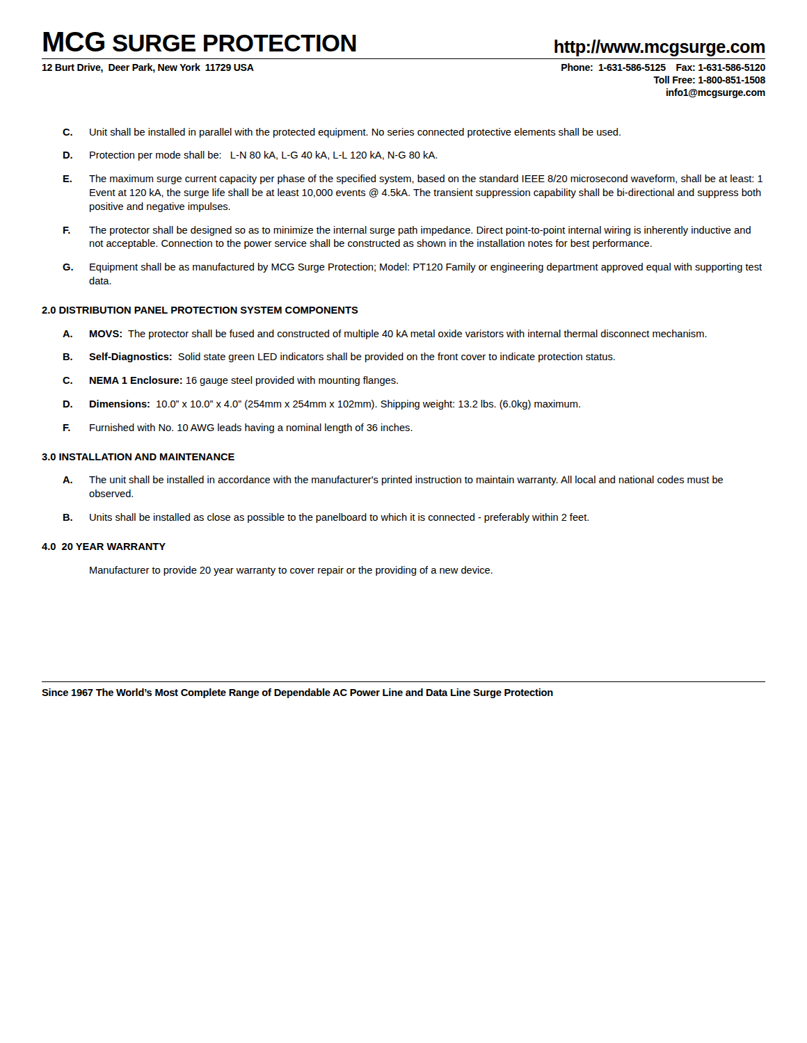MCG SURGE PROTECTION
http://www.mcgsurge.com
12 Burt Drive, Deer Park, New York 11729 USA
Phone: 1-631-586-5125 Fax: 1-631-586-5120
Toll Free: 1-800-851-1508
info1@mcgsurge.com
C. Unit shall be installed in parallel with the protected equipment. No series connected protective elements shall be used.
D. Protection per mode shall be: L-N 80 kA, L-G 40 kA, L-L 120 kA, N-G 80 kA.
E. The maximum surge current capacity per phase of the specified system, based on the standard IEEE 8/20 microsecond waveform, shall be at least: 1 Event at 120 kA, the surge life shall be at least 10,000 events @ 4.5kA. The transient suppression capability shall be bi-directional and suppress both positive and negative impulses.
F. The protector shall be designed so as to minimize the internal surge path impedance. Direct point-to-point internal wiring is inherently inductive and not acceptable. Connection to the power service shall be constructed as shown in the installation notes for best performance.
G. Equipment shall be as manufactured by MCG Surge Protection; Model: PT120 Family or engineering department approved equal with supporting test data.
2.0 DISTRIBUTION PANEL PROTECTION SYSTEM COMPONENTS
A. MOVS: The protector shall be fused and constructed of multiple 40 kA metal oxide varistors with internal thermal disconnect mechanism.
B. Self-Diagnostics: Solid state green LED indicators shall be provided on the front cover to indicate protection status.
C. NEMA 1 Enclosure: 16 gauge steel provided with mounting flanges.
D. Dimensions: 10.0” x 10.0” x 4.0” (254mm x 254mm x 102mm). Shipping weight: 13.2 lbs. (6.0kg) maximum.
F. Furnished with No. 10 AWG leads having a nominal length of 36 inches.
3.0 INSTALLATION AND MAINTENANCE
A. The unit shall be installed in accordance with the manufacturer's printed instruction to maintain warranty. All local and national codes must be observed.
B. Units shall be installed as close as possible to the panelboard to which it is connected - preferably within 2 feet.
4.0 20 YEAR WARRANTY
Manufacturer to provide 20 year warranty to cover repair or the providing of a new device.
Since 1967 The World’s Most Complete Range of Dependable AC Power Line and Data Line Surge Protection